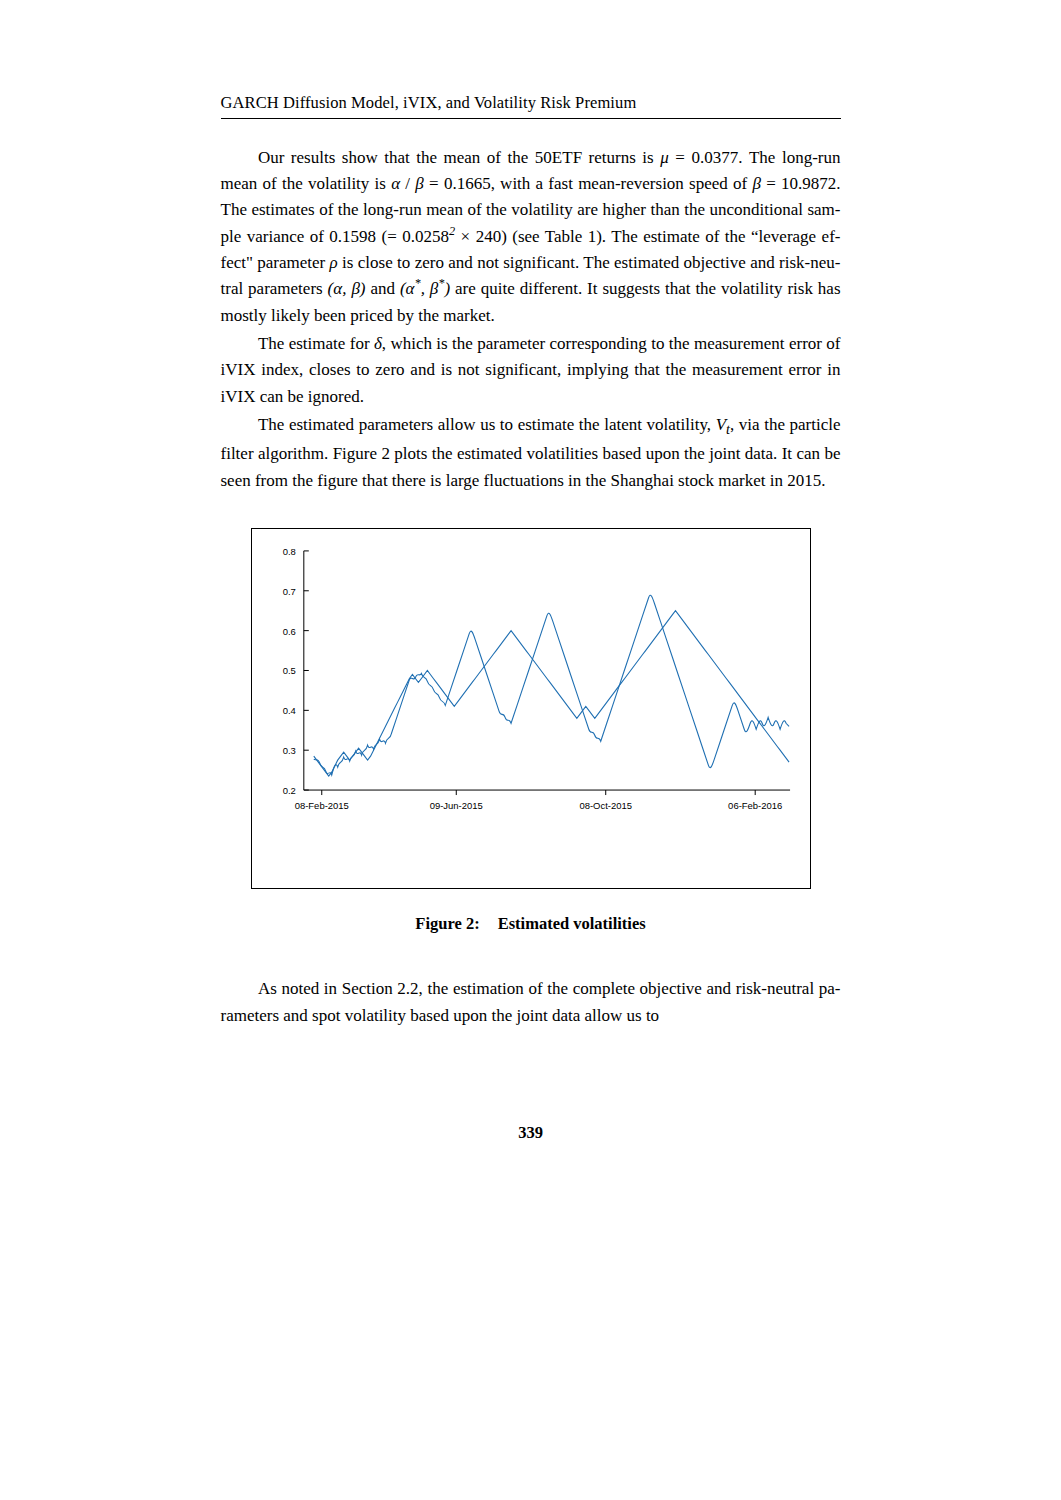GARCH Diffusion Model, iVIX, and Volatility Risk Premium
Our results show that the mean of the 50ETF returns is μ = 0.0377. The long-run mean of the volatility is α / β = 0.1665, with a fast mean-reversion speed of β = 10.9872. The estimates of the long-run mean of the volatility are higher than the unconditional sample variance of 0.1598 (= 0.02582 × 240) (see Table 1). The estimate of the “leverage effect" parameter ρ is close to zero and not significant. The estimated objective and risk-neutral parameters (α, β) and (α*, β*) are quite different. It suggests that the volatility risk has mostly likely been priced by the market.
The estimate for δ, which is the parameter corresponding to the measurement error of iVIX index, closes to zero and is not significant, implying that the measurement error in iVIX can be ignored.
The estimated parameters allow us to estimate the latent volatility, Vt, via the particle filter algorithm. Figure 2 plots the estimated volatilities based upon the joint data. It can be seen from the figure that there is large fluctuations in the Shanghai stock market in 2015.
0.8 0.7 0.6 0.5 0.4 0.3 0.2 08-Feb-2015 09-Jun-2015 08-Oct-2015 06-Feb-2016
Figure 2: Estimated volatilities
As noted in Section 2.2, the estimation of the complete objective and risk-neutral parameters and spot volatility based upon the joint data allow us to
339